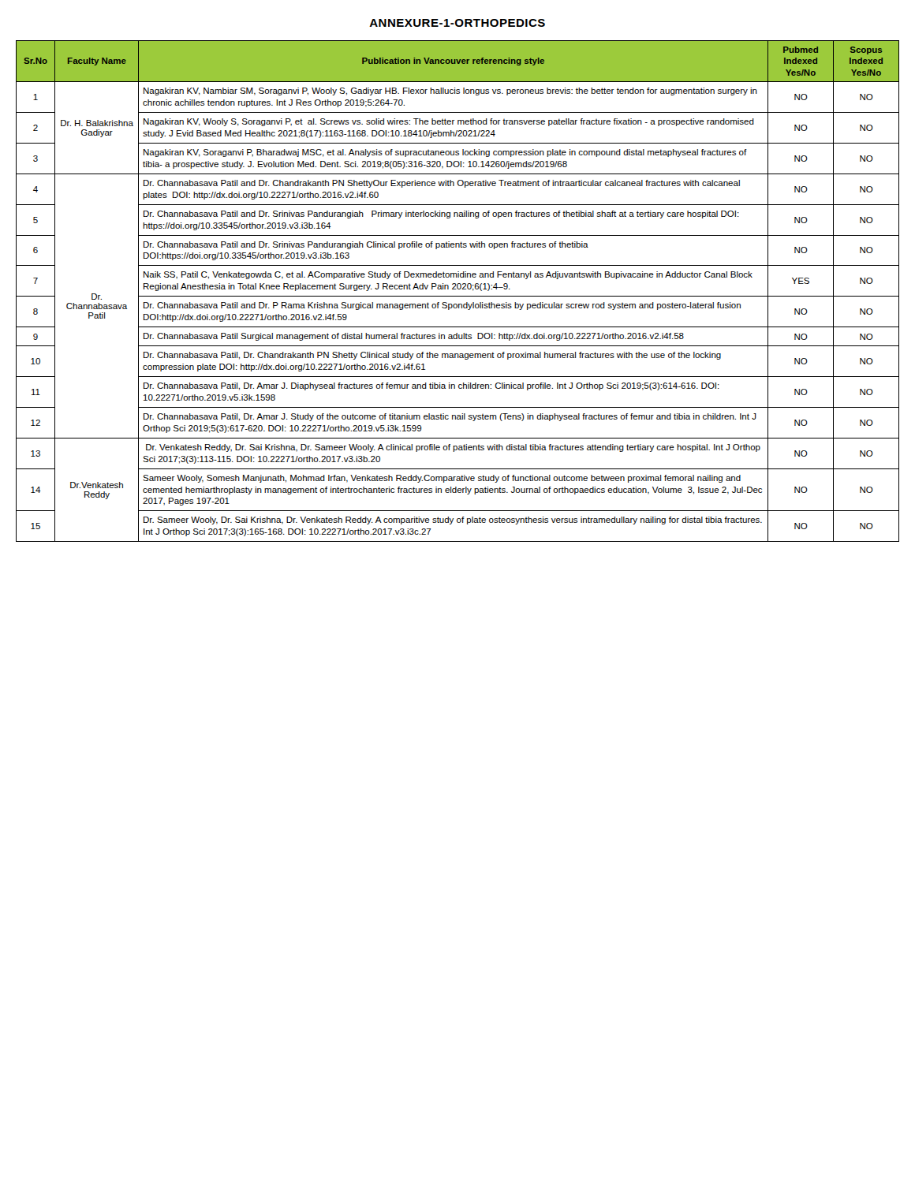ANNEXURE-1-ORTHOPEDICS
| Sr.No | Faculty Name | Publication in Vancouver referencing style | Pubmed Indexed Yes/No | Scopus Indexed Yes/No |
| --- | --- | --- | --- | --- |
| 1 | Dr. H. Balakrishna Gadiyar | Nagakiran KV, Nambiar SM, Soraganvi P, Wooly S, Gadiyar HB. Flexor hallucis longus vs. peroneus brevis: the better tendon for augmentation surgery in chronic achilles tendon ruptures. Int J Res Orthop 2019;5:264-70. | NO | NO |
| 2 | Nagakiran KV, Wooly S, Soraganvi P, et al. Screws vs. solid wires: The better method for transverse patellar fracture fixation - a prospective randomised study. J Evid Based Med Healthc 2021;8(17):1163-1168. DOI:10.18410/jebmh/2021/224 | NO | NO |
| 3 | Nagakiran KV, Soraganvi P, Bharadwaj MSC, et al. Analysis of supracutaneous locking compression plate in compound distal metaphyseal fractures of tibia- a prospective study. J. Evolution Med. Dent. Sci. 2019;8(05):316-320, DOI: 10.14260/jemds/2019/68 | NO | NO |
| 4 | Dr. Channabasava Patil | Dr. Channabasava Patil and Dr. Chandrakanth PN ShettyOur Experience with Operative Treatment of intraarticular calcaneal fractures with calcaneal plates DOI: http://dx.doi.org/10.22271/ortho.2016.v2.i4f.60 | NO | NO |
| 5 | Dr. Channabasava Patil and Dr. Srinivas Pandurangiah Primary interlocking nailing of open fractures of thetibial shaft at a tertiary care hospital DOI: https://doi.org/10.33545/orthor.2019.v3.i3b.164 | NO | NO |
| 6 | Dr. Channabasava Patil and Dr. Srinivas Pandurangiah Clinical profile of patients with open fractures of thetibia DOI:https://doi.org/10.33545/orthor.2019.v3.i3b.163 | NO | NO |
| 7 | Naik SS, Patil C, Venkategowda C, et al. AComparative Study of Dexmedetomidine and Fentanyl as Adjuvantswith Bupivacaine in Adductor Canal Block Regional Anesthesia in Total Knee Replacement Surgery. J Recent Adv Pain 2020;6(1):4–9. | YES | NO |
| 8 | Dr. Channabasava Patil and Dr. P Rama Krishna Surgical management of Spondylolisthesis by pedicular screw rod system and postero-lateral fusion DOI:http://dx.doi.org/10.22271/ortho.2016.v2.i4f.59 | NO | NO |
| 9 | Dr. Channabasava Patil Surgical management of distal humeral fractures in adults DOI: http://dx.doi.org/10.22271/ortho.2016.v2.i4f.58 | NO | NO |
| 10 | Dr. Channabasava Patil, Dr. Chandrakanth PN Shetty Clinical study of the management of proximal humeral fractures with the use of the locking compression plate DOI: http://dx.doi.org/10.22271/ortho.2016.v2.i4f.61 | NO | NO |
| 11 | Dr. Channabasava Patil, Dr. Amar J. Diaphyseal fractures of femur and tibia in children: Clinical profile. Int J Orthop Sci 2019;5(3):614-616. DOI: 10.22271/ortho.2019.v5.i3k.1598 | NO | NO |
| 12 | Dr. Channabasava Patil, Dr. Amar J. Study of the outcome of titanium elastic nail system (Tens) in diaphyseal fractures of femur and tibia in children. Int J Orthop Sci 2019;5(3):617-620. DOI: 10.22271/ortho.2019.v5.i3k.1599 | NO | NO |
| 13 | Dr.Venkatesh Reddy | Dr. Venkatesh Reddy, Dr. Sai Krishna, Dr. Sameer Wooly. A clinical profile of patients with distal tibia fractures attending tertiary care hospital. Int J Orthop Sci 2017;3(3):113-115. DOI: 10.22271/ortho.2017.v3.i3b.20 | NO | NO |
| 14 | Sameer Wooly, Somesh Manjunath, Mohmad Irfan, Venkatesh Reddy.Comparative study of functional outcome between proximal femoral nailing and cemented hemiarthroplasty in management of intertrochanteric fractures in elderly patients. Journal of orthopaedics education, Volume 3, Issue 2, Jul-Dec 2017, Pages 197-201 | NO | NO |
| 15 | Dr. Sameer Wooly, Dr. Sai Krishna, Dr. Venkatesh Reddy. A comparitive study of plate osteosynthesis versus intramedullary nailing for distal tibia fractures. Int J Orthop Sci 2017;3(3):165-168. DOI: 10.22271/ortho.2017.v3.i3c.27 | NO | NO |